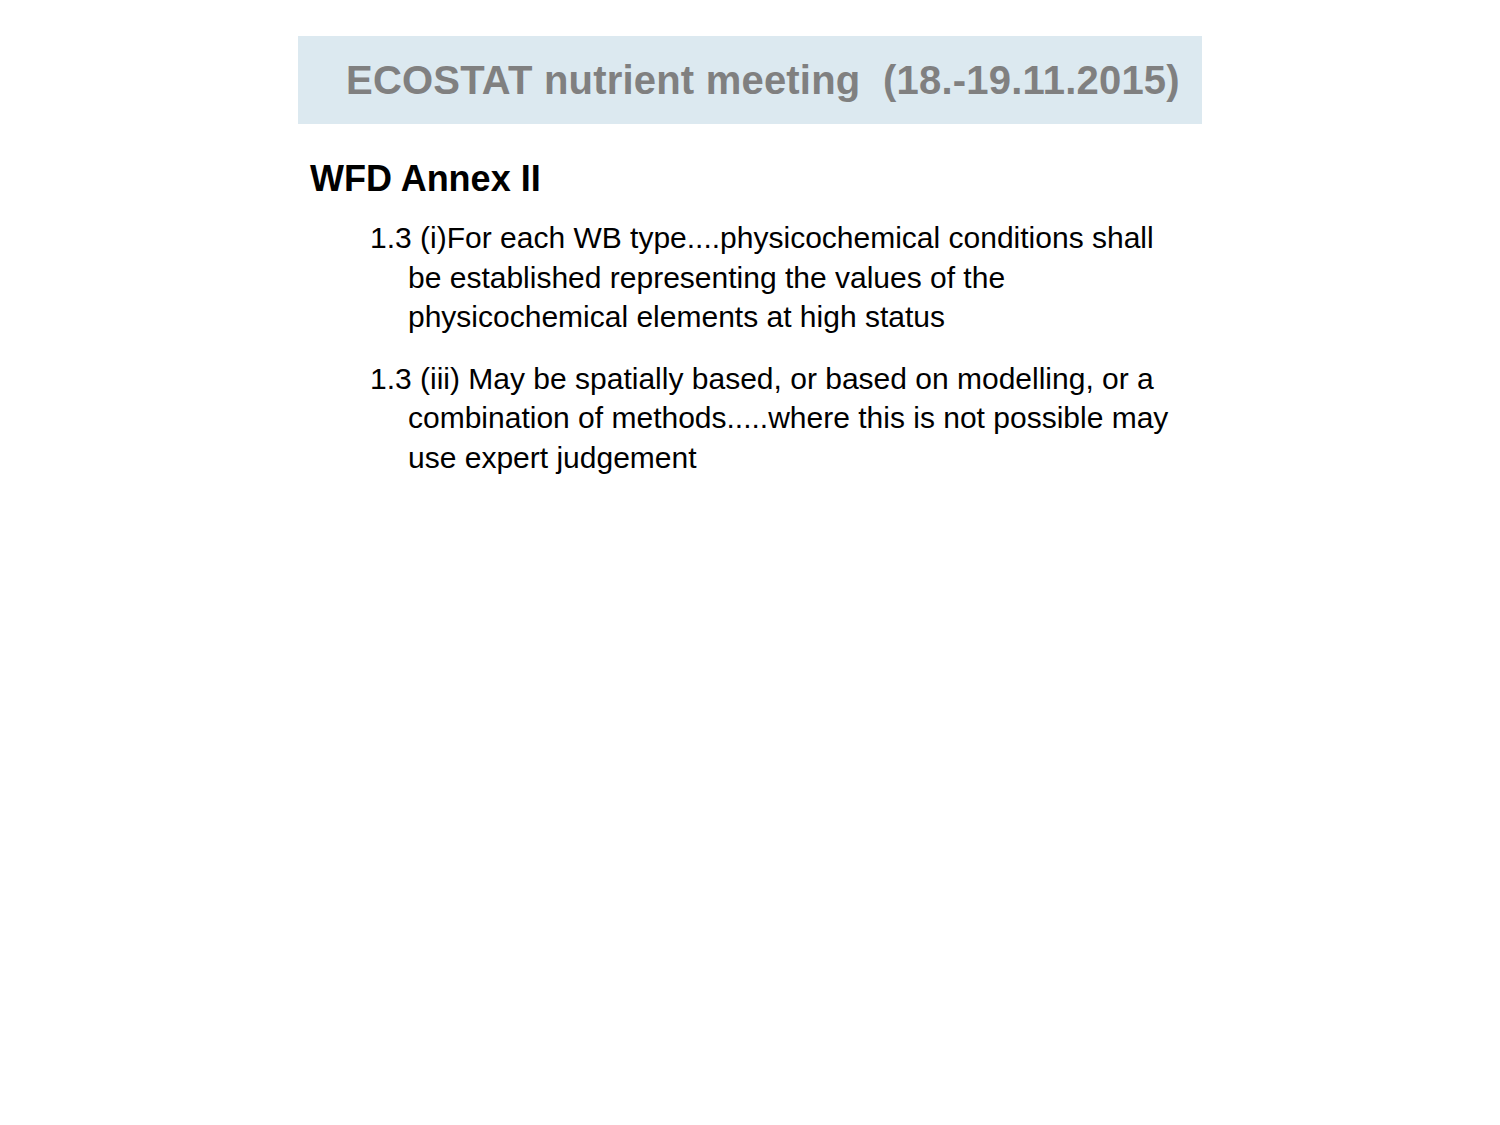ECOSTAT nutrient meeting (18.-19.11.2015)
WFD Annex II
1.3 (i)For each WB type....physicochemical conditions shall be established representing the values of the physicochemical elements at high status
1.3 (iii) May be spatially based, or based on modelling, or a combination of methods.....where this is not possible may use expert judgement